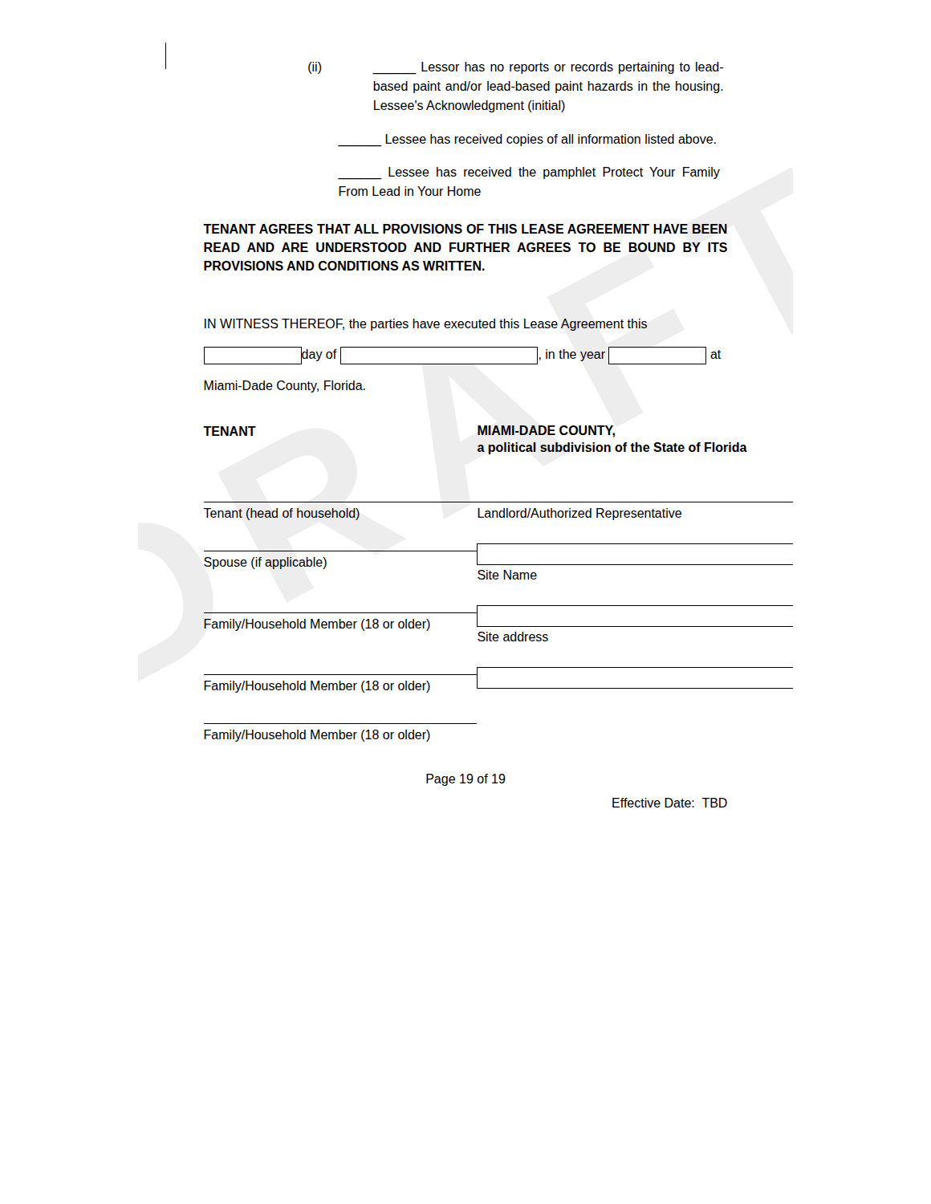DRAFT
(ii)______ Lessor has no reports or records pertaining to lead-based paint and/or lead-based paint hazards in the housing. Lessee's Acknowledgment (initial)
______ Lessee has received copies of all information listed above.
______ Lessee has received the pamphlet Protect Your Family From Lead in Your Home
TENANT AGREES THAT ALL PROVISIONS OF THIS LEASE AGREEMENT HAVE BEEN READ AND ARE UNDERSTOOD AND FURTHER AGREES TO BE BOUND BY ITS PROVISIONS AND CONDITIONS AS WRITTEN.
IN WITNESS THEREOF, the parties have executed this Lease Agreement this day of , in the year at Miami-Dade County, Florida.
| TENANT | | MIAMI-DADE COUNTY, a political subdivision of the State of Florida |
| Tenant (head of household) | | Landlord/Authorized Representative |
| Spouse (if applicable) | | Site Name |
| Family/Household Member (18 or older) | | Site address |
| Family/Household Member (18 or older) | | |
| Family/Household Member (18 or older) | | |
Page 19 of 19
Effective Date: TBD